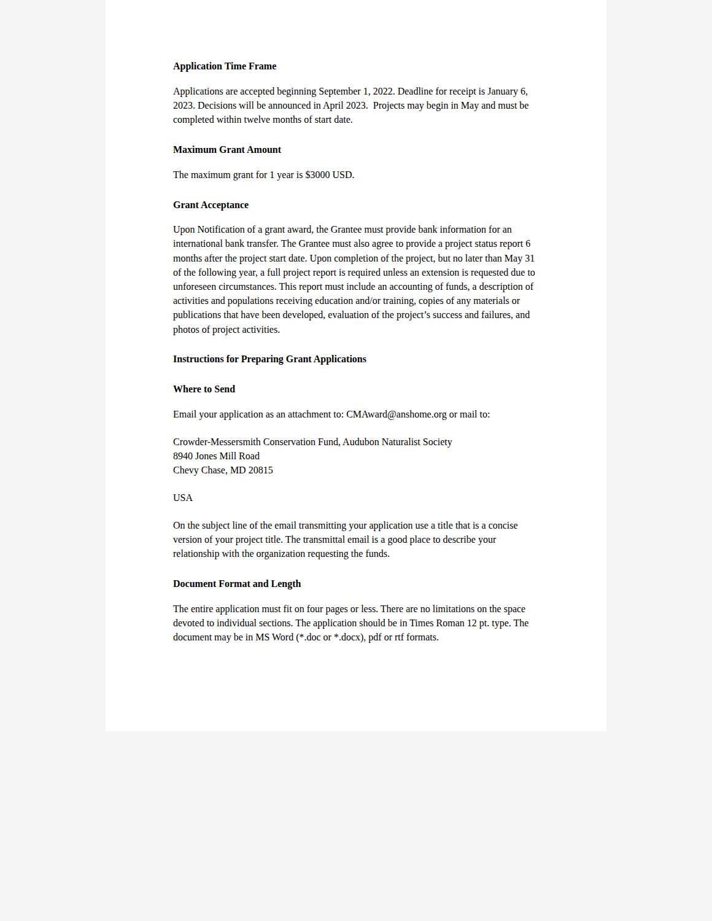Application Time Frame
Applications are accepted beginning September 1, 2022. Deadline for receipt is January 6, 2023. Decisions will be announced in April 2023. Projects may begin in May and must be completed within twelve months of start date.
Maximum Grant Amount
The maximum grant for 1 year is $3000 USD.
Grant Acceptance
Upon Notification of a grant award, the Grantee must provide bank information for an international bank transfer. The Grantee must also agree to provide a project status report 6 months after the project start date. Upon completion of the project, but no later than May 31 of the following year, a full project report is required unless an extension is requested due to unforeseen circumstances. This report must include an accounting of funds, a description of activities and populations receiving education and/or training, copies of any materials or publications that have been developed, evaluation of the project’s success and failures, and photos of project activities.
Instructions for Preparing Grant Applications
Where to Send
Email your application as an attachment to: CMAward@anshome.org or mail to:
Crowder-Messersmith Conservation Fund, Audubon Naturalist Society
8940 Jones Mill Road
Chevy Chase, MD 20815
USA
On the subject line of the email transmitting your application use a title that is a concise version of your project title. The transmittal email is a good place to describe your relationship with the organization requesting the funds.
Document Format and Length
The entire application must fit on four pages or less. There are no limitations on the space devoted to individual sections. The application should be in Times Roman 12 pt. type. The document may be in MS Word (*.doc or *.docx), pdf or rtf formats.